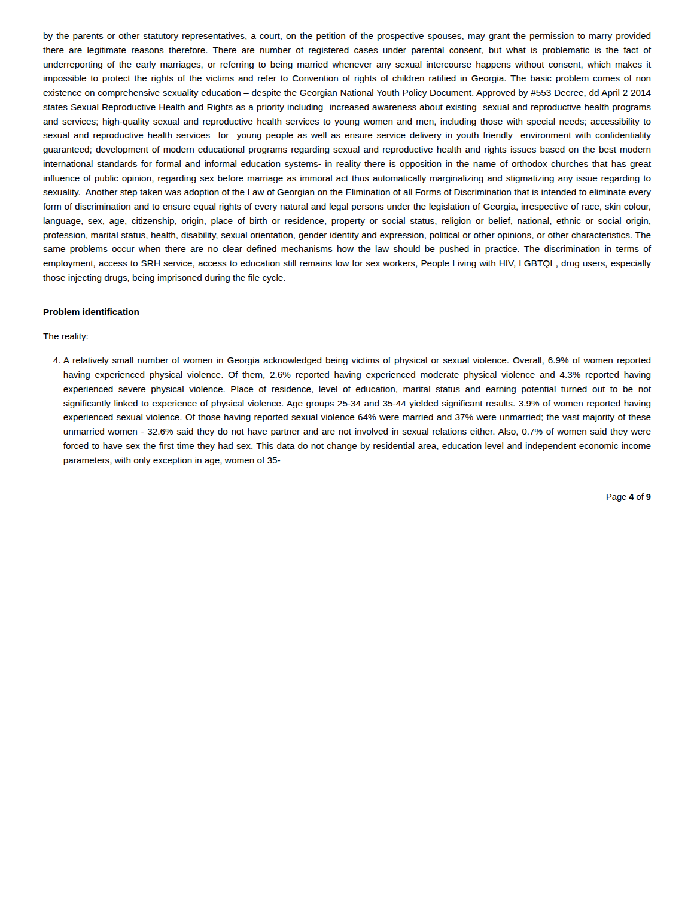by the parents or other statutory representatives, a court, on the petition of the prospective spouses, may grant the permission to marry provided there are legitimate reasons therefore. There are number of registered cases under parental consent, but what is problematic is the fact of underreporting of the early marriages, or referring to being married whenever any sexual intercourse happens without consent, which makes it impossible to protect the rights of the victims and refer to Convention of rights of children ratified in Georgia. The basic problem comes of non existence on comprehensive sexuality education – despite the Georgian National Youth Policy Document. Approved by #553 Decree, dd April 2 2014 states Sexual Reproductive Health and Rights as a priority including increased awareness about existing sexual and reproductive health programs and services; high-quality sexual and reproductive health services to young women and men, including those with special needs; accessibility to sexual and reproductive health services for young people as well as ensure service delivery in youth friendly environment with confidentiality guaranteed; development of modern educational programs regarding sexual and reproductive health and rights issues based on the best modern international standards for formal and informal education systems- in reality there is opposition in the name of orthodox churches that has great influence of public opinion, regarding sex before marriage as immoral act thus automatically marginalizing and stigmatizing any issue regarding to sexuality. Another step taken was adoption of the Law of Georgian on the Elimination of all Forms of Discrimination that is intended to eliminate every form of discrimination and to ensure equal rights of every natural and legal persons under the legislation of Georgia, irrespective of race, skin colour, language, sex, age, citizenship, origin, place of birth or residence, property or social status, religion or belief, national, ethnic or social origin, profession, marital status, health, disability, sexual orientation, gender identity and expression, political or other opinions, or other characteristics. The same problems occur when there are no clear defined mechanisms how the law should be pushed in practice. The discrimination in terms of employment, access to SRH service, access to education still remains low for sex workers, People Living with HIV, LGBTQI , drug users, especially those injecting drugs, being imprisoned during the file cycle.
Problem identification
The reality:
A relatively small number of women in Georgia acknowledged being victims of physical or sexual violence. Overall, 6.9% of women reported having experienced physical violence. Of them, 2.6% reported having experienced moderate physical violence and 4.3% reported having experienced severe physical violence. Place of residence, level of education, marital status and earning potential turned out to be not significantly linked to experience of physical violence. Age groups 25-34 and 35-44 yielded significant results. 3.9% of women reported having experienced sexual violence. Of those having reported sexual violence 64% were married and 37% were unmarried; the vast majority of these unmarried women - 32.6% said they do not have partner and are not involved in sexual relations either. Also, 0.7% of women said they were forced to have sex the first time they had sex. This data do not change by residential area, education level and independent economic income parameters, with only exception in age, women of 35-
Page 4 of 9